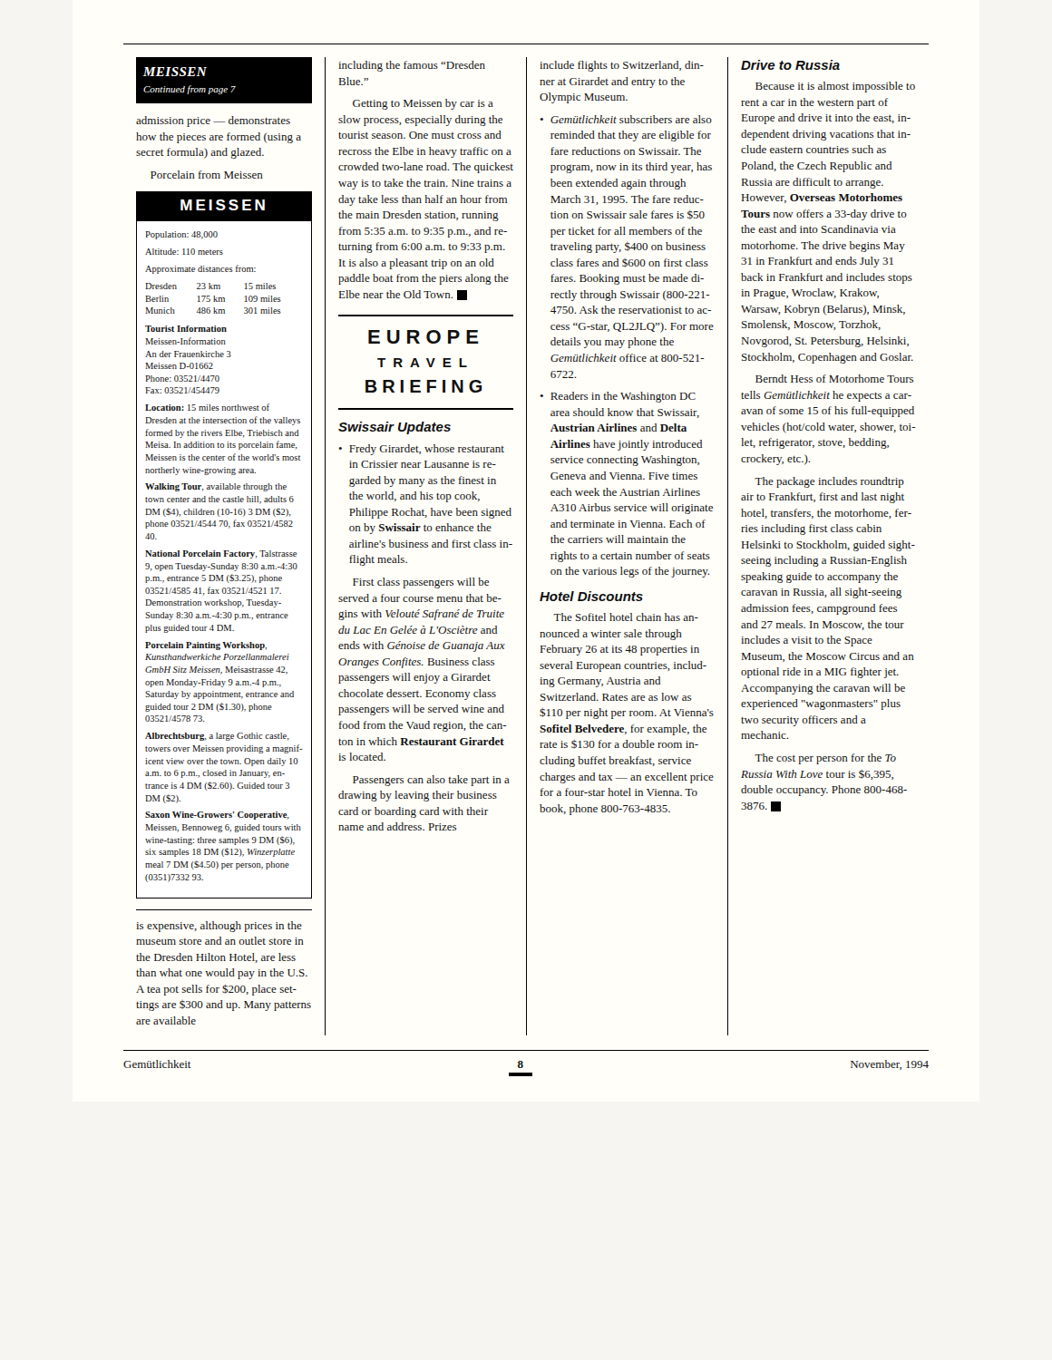MEISSEN
Continued from page 7
admission price — demonstrates how the pieces are formed (using a secret formula) and glazed.
Porcelain from Meissen
MEISSEN
Population: 48,000
Altitude: 110 meters
Approximate distances from:
| Dresden | 23 km | 15 miles |
| Berlin | 175 km | 109 miles |
| Munich | 486 km | 301 miles |
Tourist Information
Meissen-Information
An der Frauenkirche 3
Meissen D-01662
Phone: 03521/4470
Fax: 03521/454479
Location: 15 miles northwest of Dresden at the intersection of the valleys formed by the rivers Elbe, Triebisch and Meisa. In addition to its porcelain fame, Meissen is the center of the world's most northerly wine-growing area.
Walking Tour, available through the town center and the castle hill, adults 6 DM ($4), children (10-16) 3 DM ($2), phone 03521/4544 70, fax 03521/4582 40.
National Porcelain Factory, Talstrasse 9, open Tuesday-Sunday 8:30 a.m.-4:30 p.m., entrance 5 DM ($3.25), phone 03521/4585 41, fax 03521/4521 17. Demonstration workshop, Tuesday-Sunday 8:30 a.m.-4:30 p.m., entrance plus guided tour 4 DM.
Porcelain Painting Workshop, Kunsthandwerkiche Porzellanmalerei GmbH Sitz Meissen, Meisastrasse 42, open Monday-Friday 9 a.m.-4 p.m., Saturday by appointment, entrance and guided tour 2 DM ($1.30), phone 03521/4578 73.
Albrechtsburg, a large Gothic castle, towers over Meissen providing a magnificent view over the town. Open daily 10 a.m. to 6 p.m., closed in January, entrance is 4 DM ($2.60). Guided tour 3 DM ($2).
Saxon Wine-Growers' Cooperative, Meissen, Bennoweg 6, guided tours with wine-tasting: three samples 9 DM ($6), six samples 18 DM ($12), Winzerplatte meal 7 DM ($4.50) per person, phone (0351)7332 93.
is expensive, although prices in the museum store and an outlet store in the Dresden Hilton Hotel, are less than what one would pay in the U.S. A tea pot sells for $200, place settings are $300 and up. Many patterns are available
including the famous “Dresden Blue.”
Getting to Meissen by car is a slow process, especially during the tourist season. One must cross and recross the Elbe in heavy traffic on a crowded two-lane road. The quickest way is to take the train. Nine trains a day take less than half an hour from the main Dresden station, running from 5:35 a.m. to 9:35 p.m., and returning from 6:00 a.m. to 9:33 p.m. It is also a pleasant trip on an old paddle boat from the piers along the Elbe near the Old Town.M
EUROPE
TRAVEL
BRIEFING
Swissair Updates
Fredy Girardet, whose restaurant in Crissier near Lausanne is regarded by many as the finest in the world, and his top cook, Philippe Rochat, have been signed on by Swissair to enhance the airline's business and first class in-flight meals.
First class passengers will be served a four course menu that begins with Velouté Safrané de Truite du Lac En Gelée à L'Osciètre and ends with Génoise de Guanaja Aux Oranges Confites. Business class passengers will enjoy a Girardet chocolate dessert. Economy class passengers will be served wine and food from the Vaud region, the canton in which Restaurant Girardet is located.
Passengers can also take part in a drawing by leaving their business card or boarding card with their name and address. Prizes
include flights to Switzerland, dinner at Girardet and entry to the Olympic Museum.
Gemütlichkeit subscribers are also reminded that they are eligible for fare reductions on Swissair. The program, now in its third year, has been extended again through March 31, 1995. The fare reduction on Swissair sale fares is $50 per ticket for all members of the traveling party, $400 on business class fares and $600 on first class fares. Booking must be made directly through Swissair (800-221-4750. Ask the reservationist to access “G-star, QL2JLQ”). For more details you may phone the Gemütlichkeit office at 800-521-6722.
Readers in the Washington DC area should know that Swissair, Austrian Airlines and Delta Airlines have jointly introduced service connecting Washington, Geneva and Vienna. Five times each week the Austrian Airlines A310 Airbus service will originate and terminate in Vienna. Each of the carriers will maintain the rights to a certain number of seats on the various legs of the journey.
Hotel Discounts
The Sofitel hotel chain has announced a winter sale through February 26 at its 48 properties in several European countries, including Germany, Austria and Switzerland. Rates are as low as $110 per night per room. At Vienna's Sofitel Belvedere, for example, the rate is $130 for a double room including buffet breakfast, service charges and tax — an excellent price for a four-star hotel in Vienna. To book, phone 800-763-4835.
Drive to Russia
Because it is almost impossible to rent a car in the western part of Europe and drive it into the east, independent driving vacations that include eastern countries such as Poland, the Czech Republic and Russia are difficult to arrange. However, Overseas Motorhomes Tours now offers a 33-day drive to the east and into Scandinavia via motorhome. The drive begins May 31 in Frankfurt and ends July 31 back in Frankfurt and includes stops in Prague, Wroclaw, Krakow, Warsaw, Kobryn (Belarus), Minsk, Smolensk, Moscow, Torzhok, Novgorod, St. Petersburg, Helsinki, Stockholm, Copenhagen and Goslar.
Berndt Hess of Motorhome Tours tells Gemütlichkeit he expects a caravan of some 15 of his full-equipped vehicles (hot/cold water, shower, toilet, refrigerator, stove, bedding, crockery, etc.).
The package includes roundtrip air to Frankfurt, first and last night hotel, transfers, the motorhome, ferries including first class cabin Helsinki to Stockholm, guided sight-seeing including a Russian-English speaking guide to accompany the caravan in Russia, all sight-seeing admission fees, campground fees and 27 meals. In Moscow, the tour includes a visit to the Space Museum, the Moscow Circus and an optional ride in a MIG fighter jet. Accompanying the caravan will be experienced "wagonmasters" plus two security officers and a mechanic.
The cost per person for the To Russia With Love tour is $6,395, double occupancy. Phone 800-468-3876.M
Gemütlichkeit
8
November, 1994